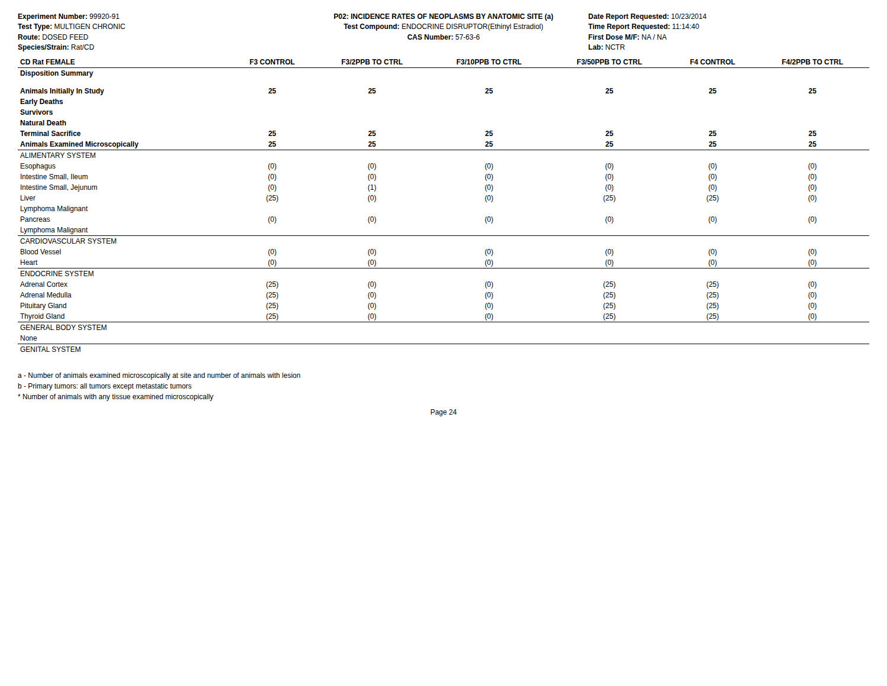Experiment Number: 99920-91
Test Type: MULTIGEN CHRONIC
Route: DOSED FEED
Species/Strain: Rat/CD
P02: INCIDENCE RATES OF NEOPLASMS BY ANATOMIC SITE (a)
Test Compound: ENDOCRINE DISRUPTOR(Ethinyl Estradiol)
CAS Number: 57-63-6
Date Report Requested: 10/23/2014
Time Report Requested: 11:14:40
First Dose M/F: NA / NA
Lab: NCTR
| CD Rat FEMALE | F3 CONTROL | F3/2PPB TO CTRL | F3/10PPB TO CTRL | F3/50PPB TO CTRL | F4 CONTROL | F4/2PPB TO CTRL |
| --- | --- | --- | --- | --- | --- | --- |
| Disposition Summary | | | | | | |
| Animals Initially In Study | 25 | 25 | 25 | 25 | 25 | 25 |
| Early Deaths | | | | | | |
| Survivors | | | | | | |
| Natural Death | | | | | | |
| Terminal Sacrifice | 25 | 25 | 25 | 25 | 25 | 25 |
| Animals Examined Microscopically | 25 | 25 | 25 | 25 | 25 | 25 |
| ALIMENTARY SYSTEM | | | | | | |
| Esophagus | (0) | (0) | (0) | (0) | (0) | (0) |
| Intestine Small, Ileum | (0) | (0) | (0) | (0) | (0) | (0) |
| Intestine Small, Jejunum | (0) | (1) | (0) | (0) | (0) | (0) |
| Liver | (25) | (0) | (0) | (25) | (25) | (0) |
| Lymphoma Malignant | | | | | | |
| Pancreas | (0) | (0) | (0) | (0) | (0) | (0) |
| Lymphoma Malignant | | | | | | |
| CARDIOVASCULAR SYSTEM | | | | | | |
| Blood Vessel | (0) | (0) | (0) | (0) | (0) | (0) |
| Heart | (0) | (0) | (0) | (0) | (0) | (0) |
| ENDOCRINE SYSTEM | | | | | | |
| Adrenal Cortex | (25) | (0) | (0) | (25) | (25) | (0) |
| Adrenal Medulla | (25) | (0) | (0) | (25) | (25) | (0) |
| Pituitary Gland | (25) | (0) | (0) | (25) | (25) | (0) |
| Thyroid Gland | (25) | (0) | (0) | (25) | (25) | (0) |
| GENERAL BODY SYSTEM | | | | | | |
| None | | | | | | |
| GENITAL SYSTEM | | | | | | |
a - Number of animals examined microscopically at site and number of animals with lesion
b - Primary tumors: all tumors except metastatic tumors
* Number of animals with any tissue examined microscopically
Page 24